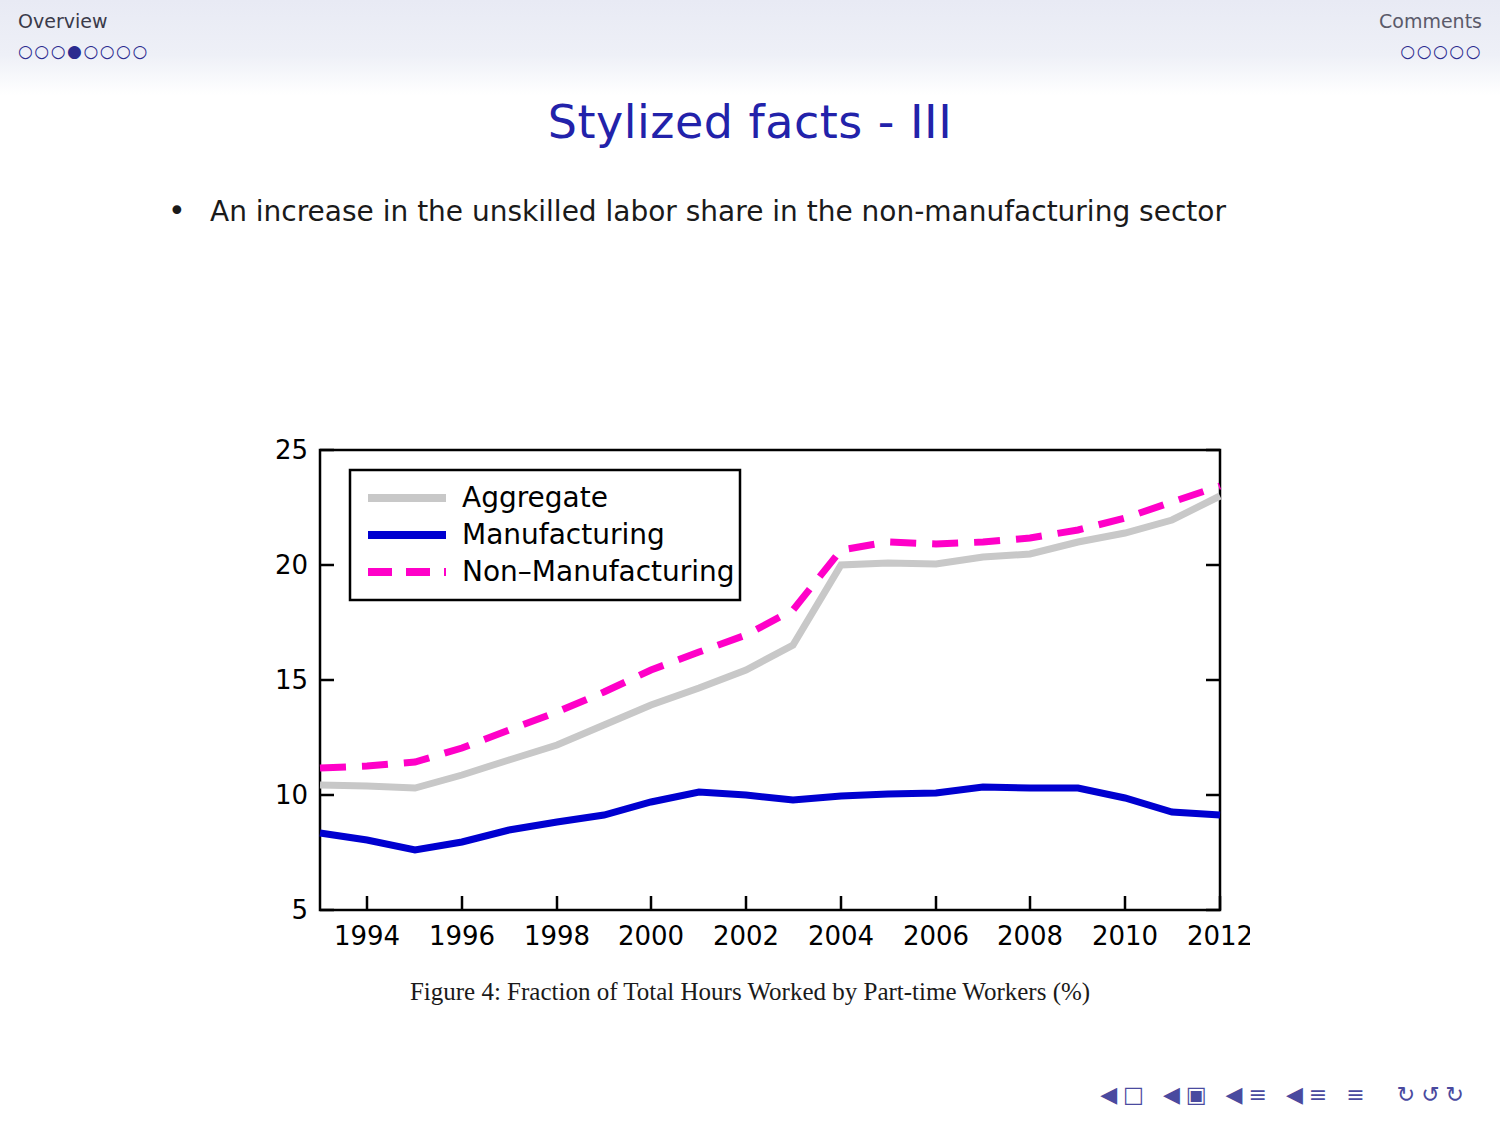Overview
○○○●○○○○
Comments
○○○○○
Stylized facts - III
An increase in the unskilled labor share in the non-manufacturing sector
25 20 15 10 5 1994 1996 1998 2000 2002 2004 2006 2008 2010 2012 Aggregate Manufacturing Non–Manufacturing
Figure 4: Fraction of Total Hours Worked by Part-time Workers (%)
◀□ ◀▣ ◀≡ ◀≡ ≡ ↻↺↻